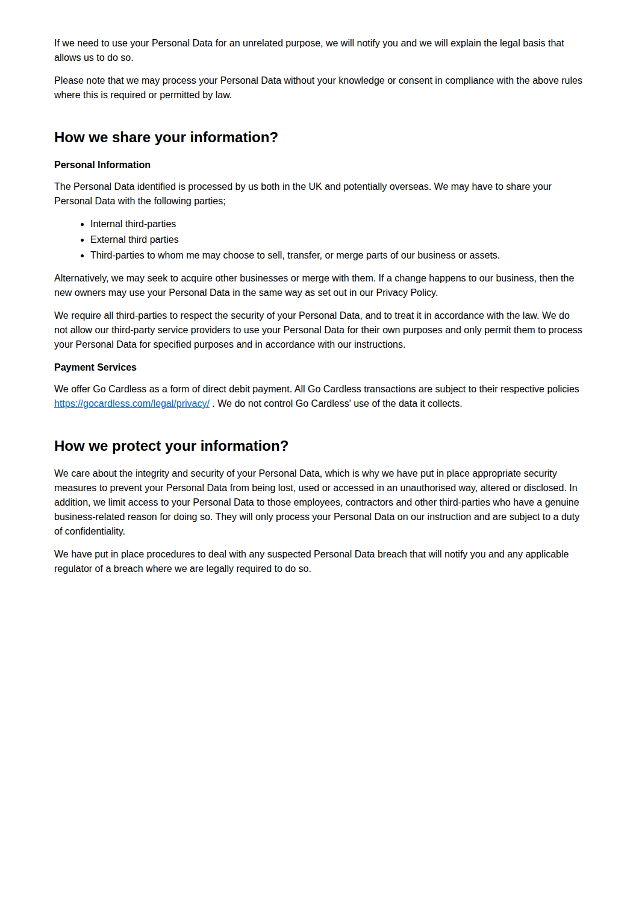If we need to use your Personal Data for an unrelated purpose, we will notify you and we will explain the legal basis that allows us to do so.
Please note that we may process your Personal Data without your knowledge or consent in compliance with the above rules where this is required or permitted by law.
How we share your information?
Personal Information
The Personal Data identified is processed by us both in the UK and potentially overseas. We may have to share your Personal Data with the following parties;
Internal third-parties
External third parties
Third-parties to whom me may choose to sell, transfer, or merge parts of our business or assets.
Alternatively, we may seek to acquire other businesses or merge with them. If a change happens to our business, then the new owners may use your Personal Data in the same way as set out in our Privacy Policy.
We require all third-parties to respect the security of your Personal Data, and to treat it in accordance with the law. We do not allow our third-party service providers to use your Personal Data for their own purposes and only permit them to process your Personal Data for specified purposes and in accordance with our instructions.
Payment Services
We offer Go Cardless as a form of direct debit payment. All Go Cardless transactions are subject to their respective policies https://gocardless.com/legal/privacy/ . We do not control Go Cardless' use of the data it collects.
How we protect your information?
We care about the integrity and security of your Personal Data, which is why we have put in place appropriate security measures to prevent your Personal Data from being lost, used or accessed in an unauthorised way, altered or disclosed. In addition, we limit access to your Personal Data to those employees, contractors and other third-parties who have a genuine business-related reason for doing so. They will only process your Personal Data on our instruction and are subject to a duty of confidentiality.
We have put in place procedures to deal with any suspected Personal Data breach that will notify you and any applicable regulator of a breach where we are legally required to do so.